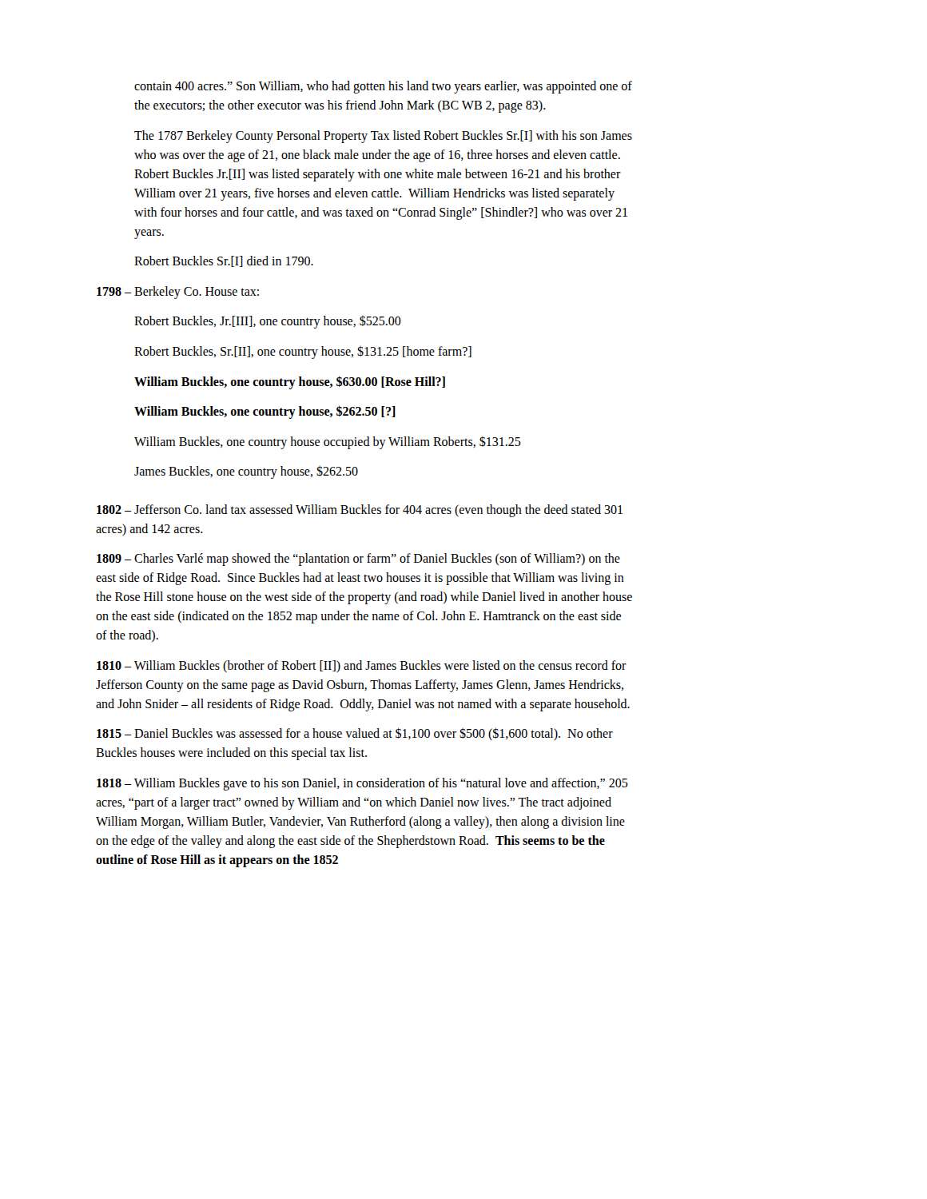contain 400 acres.” Son William, who had gotten his land two years earlier, was appointed one of the executors; the other executor was his friend John Mark (BC WB 2, page 83).
The 1787 Berkeley County Personal Property Tax listed Robert Buckles Sr.[I] with his son James who was over the age of 21, one black male under the age of 16, three horses and eleven cattle. Robert Buckles Jr.[II] was listed separately with one white male between 16-21 and his brother William over 21 years, five horses and eleven cattle. William Hendricks was listed separately with four horses and four cattle, and was taxed on “Conrad Single” [Shindler?] who was over 21 years.
Robert Buckles Sr.[I] died in 1790.
1798 – Berkeley Co. House tax:
Robert Buckles, Jr.[III], one country house, $525.00
Robert Buckles, Sr.[II], one country house, $131.25 [home farm?]
William Buckles, one country house, $630.00 [Rose Hill?]
William Buckles, one country house, $262.50 [?]
William Buckles, one country house occupied by William Roberts, $131.25
James Buckles, one country house, $262.50
1802 – Jefferson Co. land tax assessed William Buckles for 404 acres (even though the deed stated 301 acres) and 142 acres.
1809 – Charles Varlé map showed the “plantation or farm” of Daniel Buckles (son of William?) on the east side of Ridge Road. Since Buckles had at least two houses it is possible that William was living in the Rose Hill stone house on the west side of the property (and road) while Daniel lived in another house on the east side (indicated on the 1852 map under the name of Col. John E. Hamtranck on the east side of the road).
1810 – William Buckles (brother of Robert [II]) and James Buckles were listed on the census record for Jefferson County on the same page as David Osburn, Thomas Lafferty, James Glenn, James Hendricks, and John Snider – all residents of Ridge Road. Oddly, Daniel was not named with a separate household.
1815 – Daniel Buckles was assessed for a house valued at $1,100 over $500 ($1,600 total). No other Buckles houses were included on this special tax list.
1818 – William Buckles gave to his son Daniel, in consideration of his “natural love and affection,” 205 acres, “part of a larger tract” owned by William and “on which Daniel now lives.” The tract adjoined William Morgan, William Butler, Vandevier, Van Rutherford (along a valley), then along a division line on the edge of the valley and along the east side of the Shepherdstown Road. This seems to be the outline of Rose Hill as it appears on the 1852